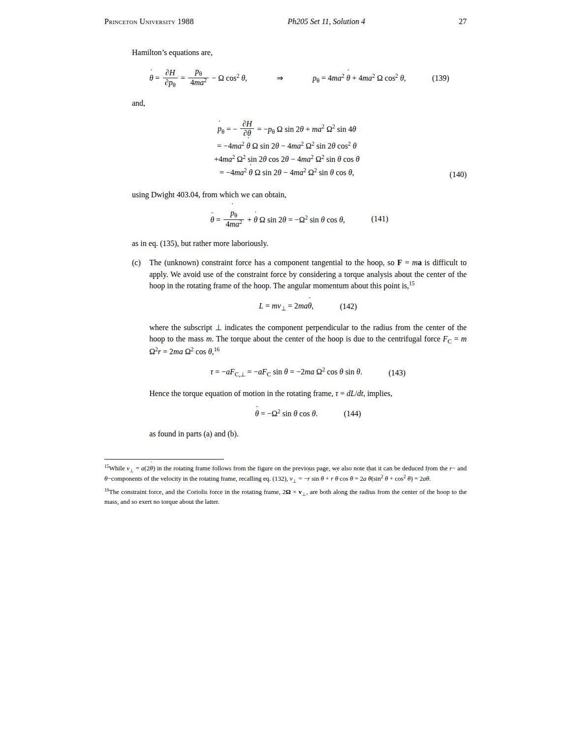Princeton University 1988
Ph205 Set 11, Solution 4
27
Hamilton’s equations are,
θ = ∂H∂pθ = pθ 4ma2 − Ω cos2 θ, ⇒ pθ = 4ma2 θ + 4ma2 Ω cos2 θ,
(139)
and,
pθ = − ∂H∂θ = −pθ Ω sin 2θ + ma2 Ω2 sin 4θ
= −4ma2 θ Ω sin 2θ − 4ma2 Ω2 sin 2θ cos2 θ
+4ma2 Ω2 sin 2θ cos 2θ − 4ma2 Ω2 sin θ cos θ
= −4ma2 θ Ω sin 2θ − 4ma2 Ω2 sin θ cos θ,
(140)
using Dwight 403.04, from which we can obtain,
θ = pθ 4ma2 + θ Ω sin 2θ = −Ω2 sin θ cos θ,
(141)
as in eq. (135), but rather more laboriously.
(c)
The (unknown) constraint force has a component tangential to the hoop, so F = ma is difficult to apply. We avoid use of the constraint force by considering a torque analysis about the center of the hoop in the rotating frame of the hoop. The angular momentum about this point is,15
L = mv⊥ = 2maθ,
(142)
where the subscript ⊥ indicates the component perpendicular to the radius from the center of the hoop to the mass m. The torque about the center of the hoop is due to the centrifugal force FC = m Ω2r = 2ma Ω2 cos θ,16
τ = −aFC,⊥ = −aFC sin θ = −2ma Ω2 cos θ sin θ.
(143)
Hence the torque equation of motion in the rotating frame, τ = dL/dt, implies,
θ = −Ω2 sin θ cos θ.
(144)
as found in parts (a) and (b).
15While v⊥ = a(2θ) in the rotating frame follows from the figure on the previous page, we also note that it can be deduced from the r− and θ−components of the velocity in the rotating frame, recalling eq. (132), v⊥ = −r sin θ + r θ cos θ = 2a θ(sin2 θ + cos2 θ) = 2aθ.
16The constraint force, and the Coriolis force in the rotating frame, 2Ω × v⊥, are both along the radius from the center of the hoop to the mass, and so exert no torque about the latter.